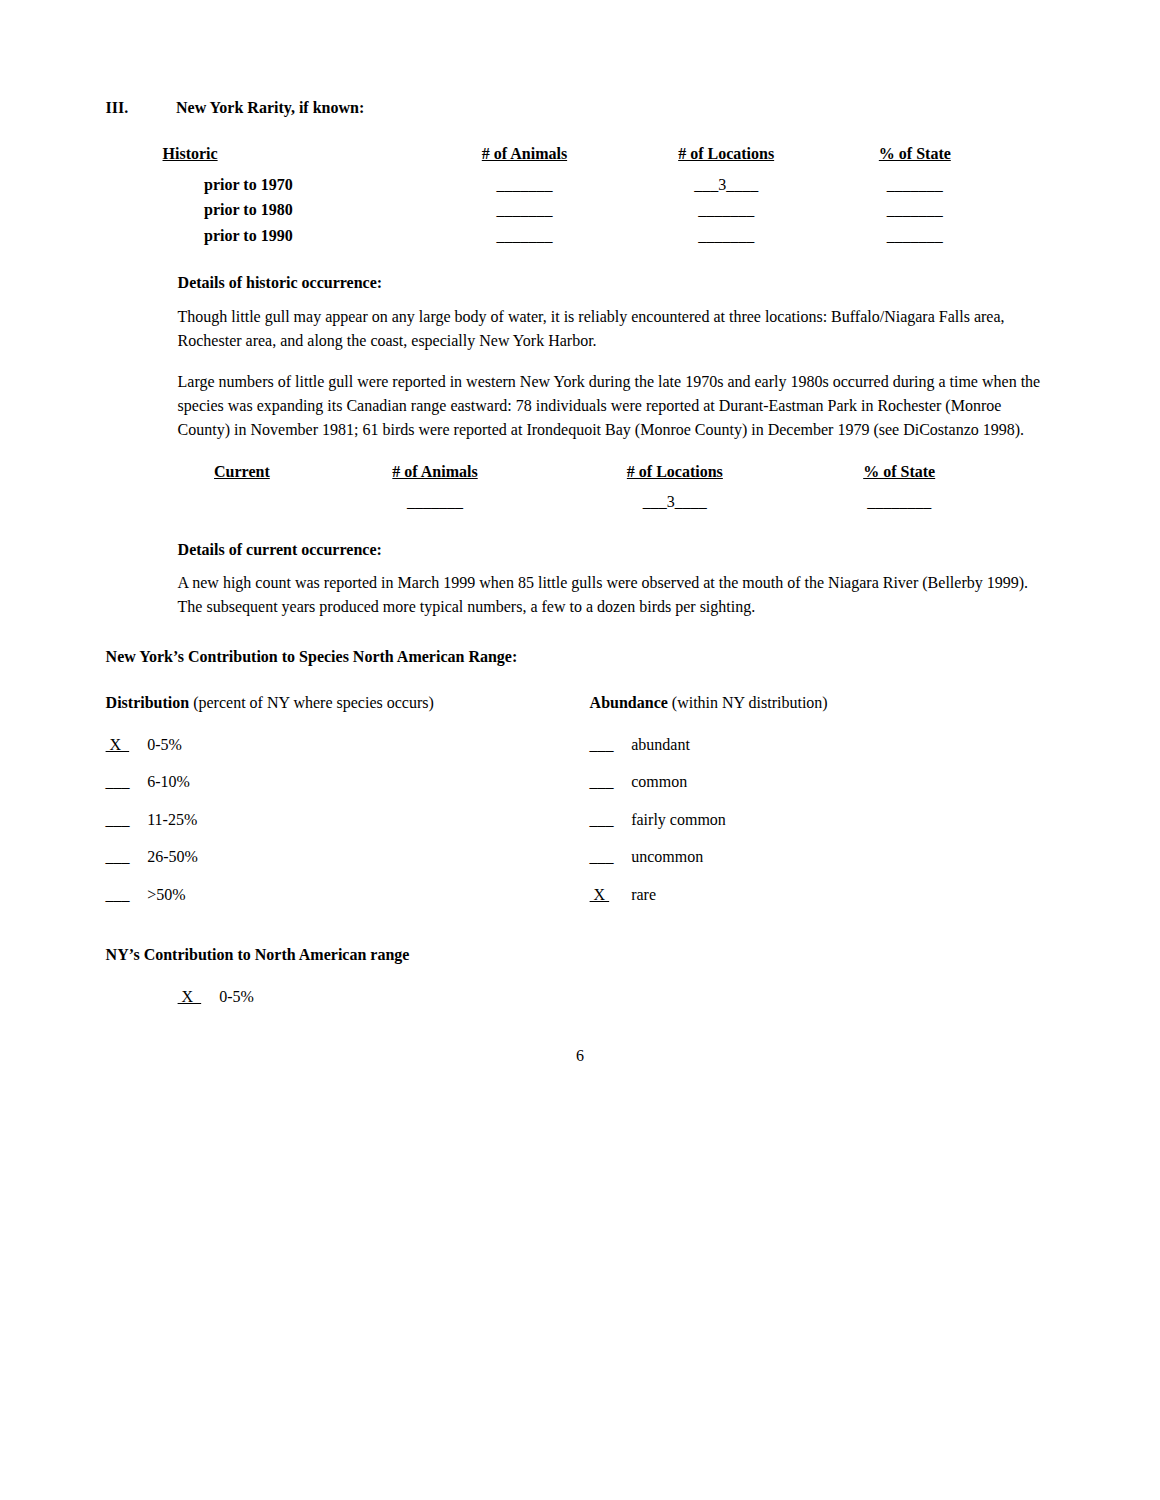III. New York Rarity, if known:
| Historic | # of Animals | # of Locations | % of State |
| --- | --- | --- | --- |
| prior to 1970 | _______ | ___3____ | _______ |
| prior to 1980 | _______ | _______ | _______ |
| prior to 1990 | _______ | _______ | _______ |
Details of historic occurrence:
Though little gull may appear on any large body of water, it is reliably encountered at three locations: Buffalo/Niagara Falls area, Rochester area, and along the coast, especially New York Harbor.
Large numbers of little gull were reported in western New York during the late 1970s and early 1980s occurred during a time when the species was expanding its Canadian range eastward: 78 individuals were reported at Durant-Eastman Park in Rochester (Monroe County) in November 1981; 61 birds were reported at Irondequoit Bay (Monroe County) in December 1979 (see DiCostanzo 1998).
| Current | # of Animals | # of Locations | % of State |
| --- | --- | --- | --- |
| | _______ | ___3____ | ________ |
Details of current occurrence:
A new high count was reported in March 1999 when 85 little gulls were observed at the mouth of the Niagara River (Bellerby 1999). The subsequent years produced more typical numbers, a few to a dozen birds per sighting.
New York’s Contribution to Species North American Range:
Distribution (percent of NY where species occurs)
X 0-5%
___6-10%
___11-25%
___26-50%
___>50%
Abundance (within NY distribution)
___abundant
___common
___fairly common
___uncommon
X rare
NY’s Contribution to North American range
X 0-5%
6